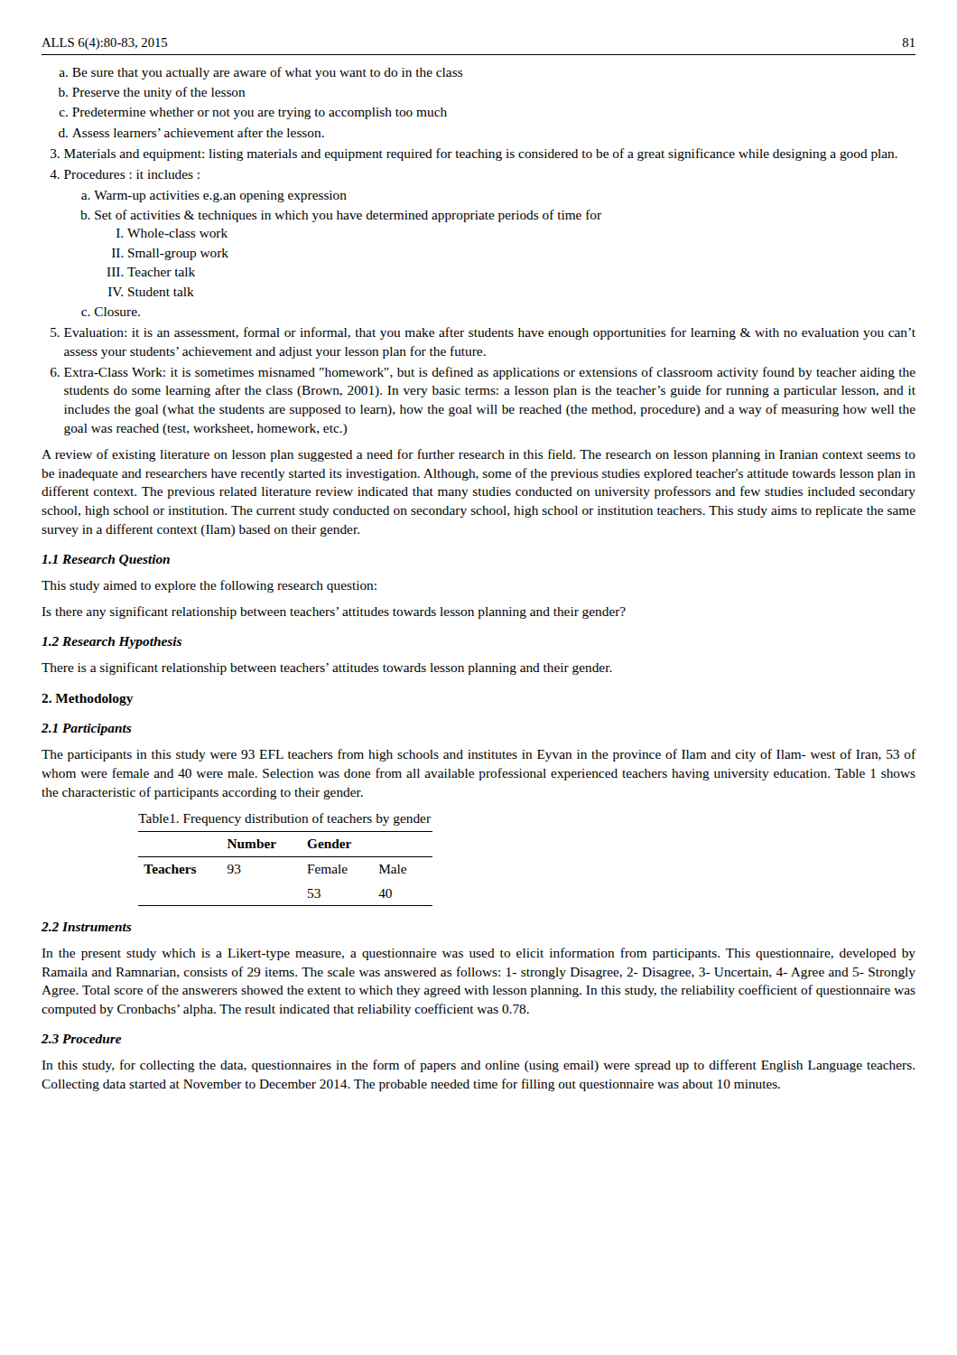ALLS 6(4):80-83, 2015 81
Be sure that you actually are aware of what you want to do in the class
Preserve the unity of the lesson
Predetermine whether or not you are trying to accomplish too much
Assess learners’ achievement after the lesson.
Materials and equipment: listing materials and equipment required for teaching is considered to be of a great significance while designing a good plan.
Procedures : it includes :
Warm-up activities e.g.an opening expression
Set of activities & techniques in which you have determined appropriate periods of time for
Whole-class work
Small-group work
Teacher talk
Student talk
Closure.
Evaluation: it is an assessment, formal or informal, that you make after students have enough opportunities for learning & with no evaluation you can’t assess your students’ achievement and adjust your lesson plan for the future.
Extra-Class Work: it is sometimes misnamed ″homework″, but is defined as applications or extensions of classroom activity found by teacher aiding the students do some learning after the class (Brown, 2001). In very basic terms: a lesson plan is the teacher’s guide for running a particular lesson, and it includes the goal (what the students are supposed to learn), how the goal will be reached (the method, procedure) and a way of measuring how well the goal was reached (test, worksheet, homework, etc.)
A review of existing literature on lesson plan suggested a need for further research in this field. The research on lesson planning in Iranian context seems to be inadequate and researchers have recently started its investigation. Although, some of the previous studies explored teacher's attitude towards lesson plan in different context. The previous related literature review indicated that many studies conducted on university professors and few studies included secondary school, high school or institution. The current study conducted on secondary school, high school or institution teachers. This study aims to replicate the same survey in a different context (Ilam) based on their gender.
1.1 Research Question
This study aimed to explore the following research question:
Is there any significant relationship between teachers’ attitudes towards lesson planning and their gender?
1.2 Research Hypothesis
There is a significant relationship between teachers’ attitudes towards lesson planning and their gender.
2. Methodology
2.1 Participants
The participants in this study were 93 EFL teachers from high schools and institutes in Eyvan in the province of Ilam and city of Ilam- west of Iran, 53 of whom were female and 40 were male. Selection was done from all available professional experienced teachers having university education. Table 1 shows the characteristic of participants according to their gender.
Table1. Frequency distribution of teachers by gender
| | Number | Gender |
| --- | --- | --- |
| Teachers | 93 | Female | Male |
| | | 53 | 40 |
2.2 Instruments
In the present study which is a Likert-type measure, a questionnaire was used to elicit information from participants. This questionnaire, developed by Ramaila and Ramnarian, consists of 29 items. The scale was answered as follows: 1- strongly Disagree, 2- Disagree, 3- Uncertain, 4- Agree and 5- Strongly Agree. Total score of the answerers showed the extent to which they agreed with lesson planning. In this study, the reliability coefficient of questionnaire was computed by Cronbachs’ alpha. The result indicated that reliability coefficient was 0.78.
2.3 Procedure
In this study, for collecting the data, questionnaires in the form of papers and online (using email) were spread up to different English Language teachers. Collecting data started at November to December 2014. The probable needed time for filling out questionnaire was about 10 minutes.